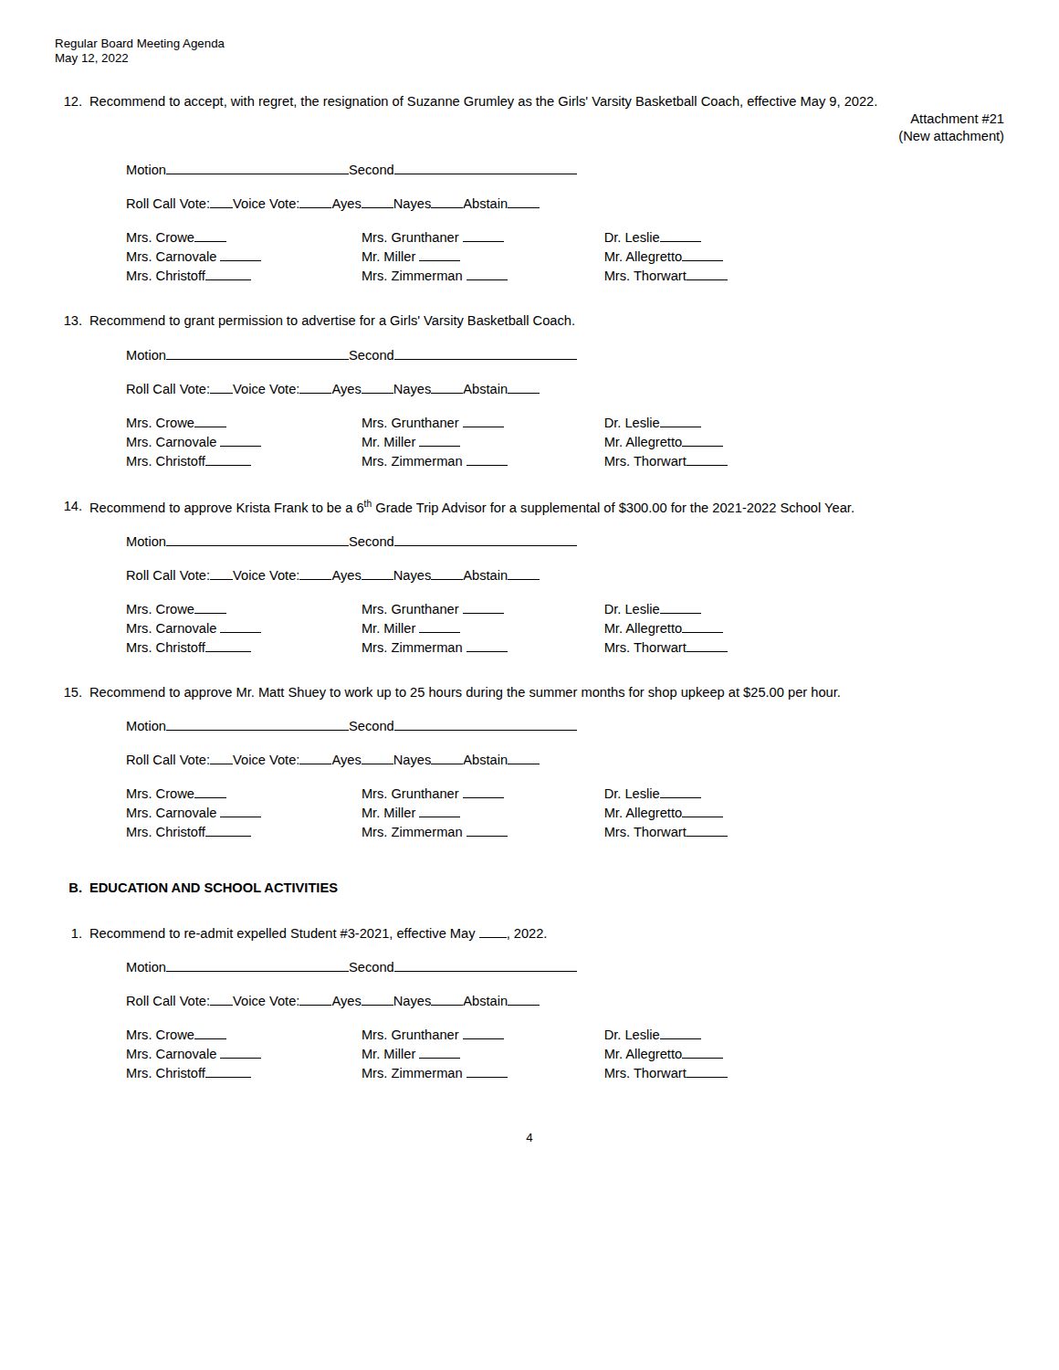Regular Board Meeting Agenda
May 12, 2022
12.
Recommend to accept, with regret, the resignation of Suzanne Grumley as the Girls' Varsity Basketball Coach, effective May 9, 2022.
Attachment #21
(New attachment)
Motion Second
Roll Call Vote: Voice Vote: Ayes Nayes Abstain
| Mrs. Crowe | Mrs. Grunthaner | Dr. Leslie |
| Mrs. Carnovale | Mr. Miller | Mr. Allegretto |
| Mrs. Christoff | Mrs. Zimmerman | Mrs. Thorwart |
13.
Recommend to grant permission to advertise for a Girls' Varsity Basketball Coach.
Motion Second
Roll Call Vote: Voice Vote: Ayes Nayes Abstain
| Mrs. Crowe | Mrs. Grunthaner | Dr. Leslie |
| Mrs. Carnovale | Mr. Miller | Mr. Allegretto |
| Mrs. Christoff | Mrs. Zimmerman | Mrs. Thorwart |
14.
Recommend to approve Krista Frank to be a 6th Grade Trip Advisor for a supplemental of $300.00 for the 2021-2022 School Year.
Motion Second
Roll Call Vote: Voice Vote: Ayes Nayes Abstain
| Mrs. Crowe | Mrs. Grunthaner | Dr. Leslie |
| Mrs. Carnovale | Mr. Miller | Mr. Allegretto |
| Mrs. Christoff | Mrs. Zimmerman | Mrs. Thorwart |
15.
Recommend to approve Mr. Matt Shuey to work up to 25 hours during the summer months for shop upkeep at $25.00 per hour.
Motion Second
Roll Call Vote: Voice Vote: Ayes Nayes Abstain
| Mrs. Crowe | Mrs. Grunthaner | Dr. Leslie |
| Mrs. Carnovale | Mr. Miller | Mr. Allegretto |
| Mrs. Christoff | Mrs. Zimmerman | Mrs. Thorwart |
B. EDUCATION AND SCHOOL ACTIVITIES
1.
Recommend to re-admit expelled Student #3-2021, effective May , 2022.
Motion Second
Roll Call Vote: Voice Vote: Ayes Nayes Abstain
| Mrs. Crowe | Mrs. Grunthaner | Dr. Leslie |
| Mrs. Carnovale | Mr. Miller | Mr. Allegretto |
| Mrs. Christoff | Mrs. Zimmerman | Mrs. Thorwart |
4